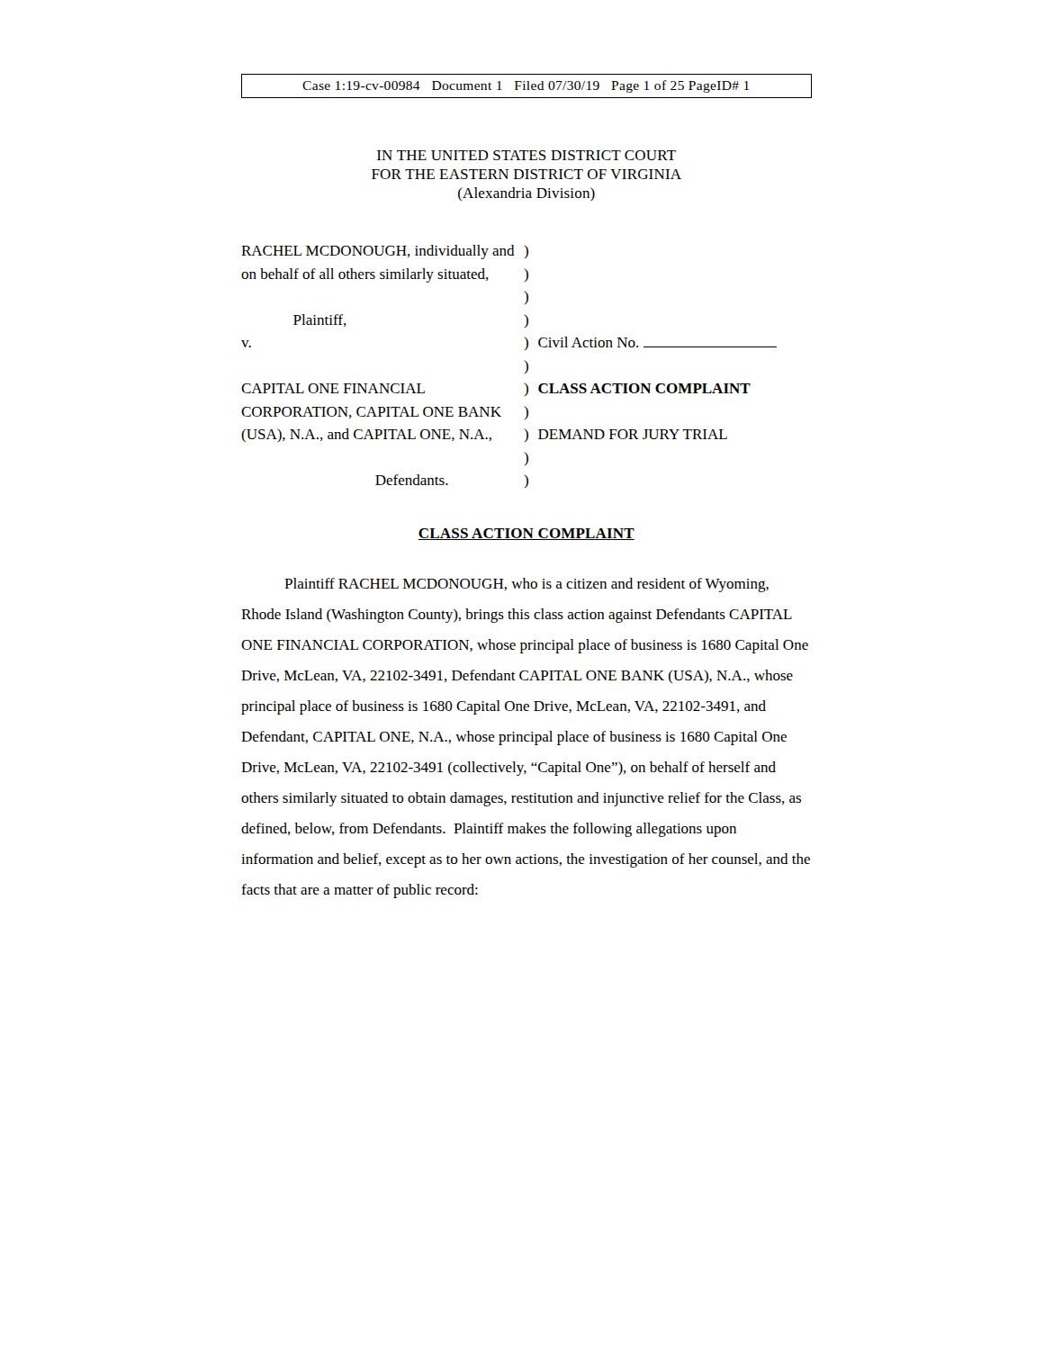Case 1:19-cv-00984 Document 1 Filed 07/30/19 Page 1 of 25 PageID# 1
IN THE UNITED STATES DISTRICT COURT
FOR THE EASTERN DISTRICT OF VIRGINIA
(Alexandria Division)
| RACHEL MCDONOUGH, individually and | ) | |
| on behalf of all others similarly situated, | ) | |
| | ) | |
| Plaintiff, | ) | |
| v. | ) | Civil Action No. |
| | ) | |
| CAPITAL ONE FINANCIAL | ) | CLASS ACTION COMPLAINT |
| CORPORATION, CAPITAL ONE BANK | ) | |
| (USA), N.A., and CAPITAL ONE, N.A., | ) | DEMAND FOR JURY TRIAL |
| | ) | |
| Defendants. | ) | |
CLASS ACTION COMPLAINT
Plaintiff RACHEL MCDONOUGH, who is a citizen and resident of Wyoming, Rhode Island (Washington County), brings this class action against Defendants CAPITAL ONE FINANCIAL CORPORATION, whose principal place of business is 1680 Capital One Drive, McLean, VA, 22102-3491, Defendant CAPITAL ONE BANK (USA), N.A., whose principal place of business is 1680 Capital One Drive, McLean, VA, 22102-3491, and Defendant, CAPITAL ONE, N.A., whose principal place of business is 1680 Capital One Drive, McLean, VA, 22102-3491 (collectively, “Capital One”), on behalf of herself and others similarly situated to obtain damages, restitution and injunctive relief for the Class, as defined, below, from Defendants. Plaintiff makes the following allegations upon information and belief, except as to her own actions, the investigation of her counsel, and the facts that are a matter of public record: